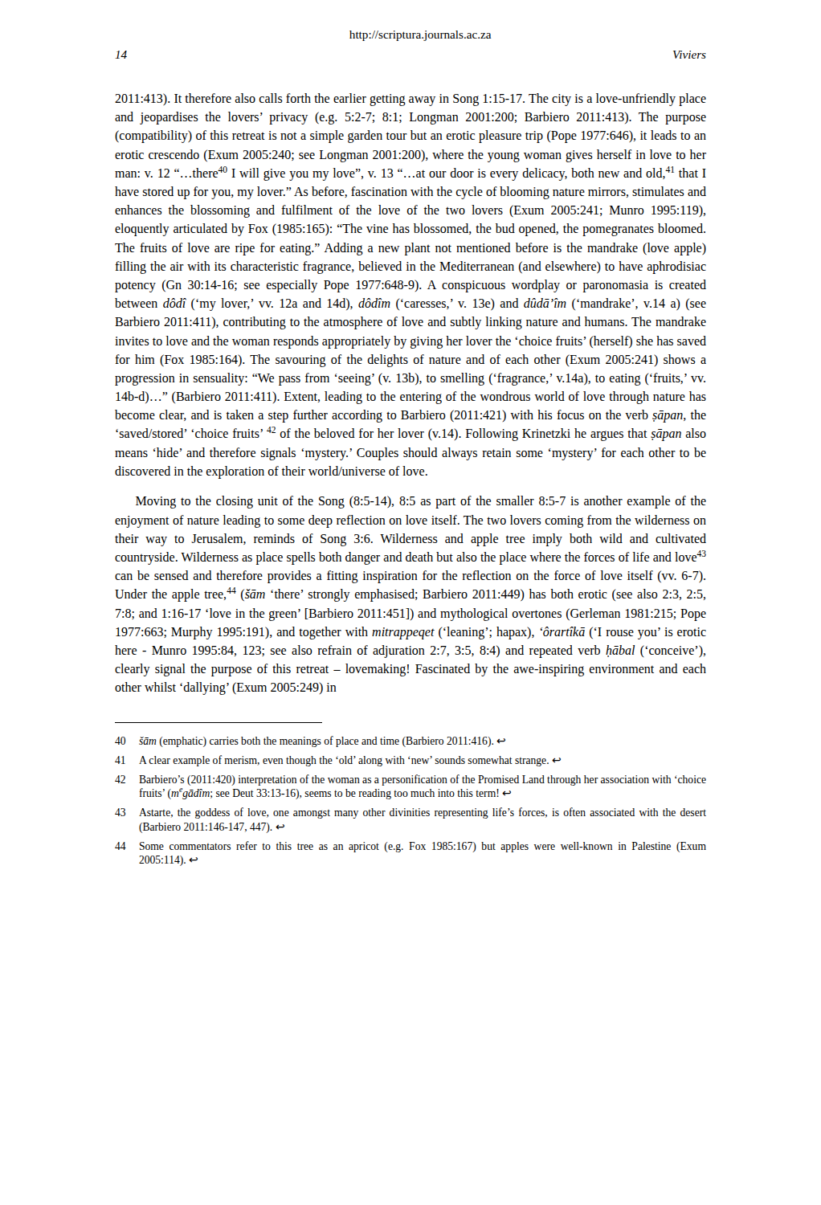http://scriptura.journals.ac.za
14 Viviers
2011:413). It therefore also calls forth the earlier getting away in Song 1:15-17. The city is a love-unfriendly place and jeopardises the lovers’ privacy (e.g. 5:2-7; 8:1; Longman 2001:200; Barbiero 2011:413). The purpose (compatibility) of this retreat is not a simple garden tour but an erotic pleasure trip (Pope 1977:646), it leads to an erotic crescendo (Exum 2005:240; see Longman 2001:200), where the young woman gives herself in love to her man: v. 12 “…there40 I will give you my love”, v. 13 “…at our door is every delicacy, both new and old,41 that I have stored up for you, my lover.” As before, fascination with the cycle of blooming nature mirrors, stimulates and enhances the blossoming and fulfilment of the love of the two lovers (Exum 2005:241; Munro 1995:119), eloquently articulated by Fox (1985:165): “The vine has blossomed, the bud opened, the pomegranates bloomed. The fruits of love are ripe for eating.” Adding a new plant not mentioned before is the mandrake (love apple) filling the air with its characteristic fragrance, believed in the Mediterranean (and elsewhere) to have aphrodisiac potency (Gn 30:14-16; see especially Pope 1977:648-9). A conspicuous wordplay or paronomasia is created between dôdî (‘my lover,’ vv. 12a and 14d), dôdîm (‘caresses,’ v. 13e) and dûdā’îm (‘mandrake’, v.14 a) (see Barbiero 2011:411), contributing to the atmosphere of love and subtly linking nature and humans. The mandrake invites to love and the woman responds appropriately by giving her lover the ‘choice fruits’ (herself) she has saved for him (Fox 1985:164). The savouring of the delights of nature and of each other (Exum 2005:241) shows a progression in sensuality: “We pass from ‘seeing’ (v. 13b), to smelling (‘fragrance,’ v.14a), to eating (‘fruits,’ vv. 14b-d)…” (Barbiero 2011:411). Extent, leading to the entering of the wondrous world of love through nature has become clear, and is taken a step further according to Barbiero (2011:421) with his focus on the verb ṣāpan, the ‘saved/stored’ ‘choice fruits’ 42 of the beloved for her lover (v.14). Following Krinetzki he argues that ṣāpan also means ‘hide’ and therefore signals ‘mystery.’ Couples should always retain some ‘mystery’ for each other to be discovered in the exploration of their world/universe of love.
Moving to the closing unit of the Song (8:5-14), 8:5 as part of the smaller 8:5-7 is another example of the enjoyment of nature leading to some deep reflection on love itself. The two lovers coming from the wilderness on their way to Jerusalem, reminds of Song 3:6. Wilderness and apple tree imply both wild and cultivated countryside. Wilderness as place spells both danger and death but also the place where the forces of life and love43 can be sensed and therefore provides a fitting inspiration for the reflection on the force of love itself (vv. 6-7). Under the apple tree,44 (šām ‘there’ strongly emphasised; Barbiero 2011:449) has both erotic (see also 2:3, 2:5, 7:8; and 1:16-17 ‘love in the green’ [Barbiero 2011:451]) and mythological overtones (Gerleman 1981:215; Pope 1977:663; Murphy 1995:191), and together with mitrappeqet (‘leaning’; hapax), ‘ôrartîkā (‘I rouse you’ is erotic here - Munro 1995:84, 123; see also refrain of adjuration 2:7, 3:5, 8:4) and repeated verb ḥābal (‘conceive’), clearly signal the purpose of this retreat – lovemaking! Fascinated by the awe-inspiring environment and each other whilst ‘dallying’ (Exum 2005:249) in
šām (emphatic) carries both the meanings of place and time (Barbiero 2011:416). ↩
A clear example of merism, even though the ‘old’ along with ‘new’ sounds somewhat strange. ↩
Barbiero’s (2011:420) interpretation of the woman as a personification of the Promised Land through her association with ‘choice fruits’ (megādîm; see Deut 33:13-16), seems to be reading too much into this term! ↩
Astarte, the goddess of love, one amongst many other divinities representing life’s forces, is often associated with the desert (Barbiero 2011:146-147, 447). ↩
Some commentators refer to this tree as an apricot (e.g. Fox 1985:167) but apples were well-known in Palestine (Exum 2005:114). ↩